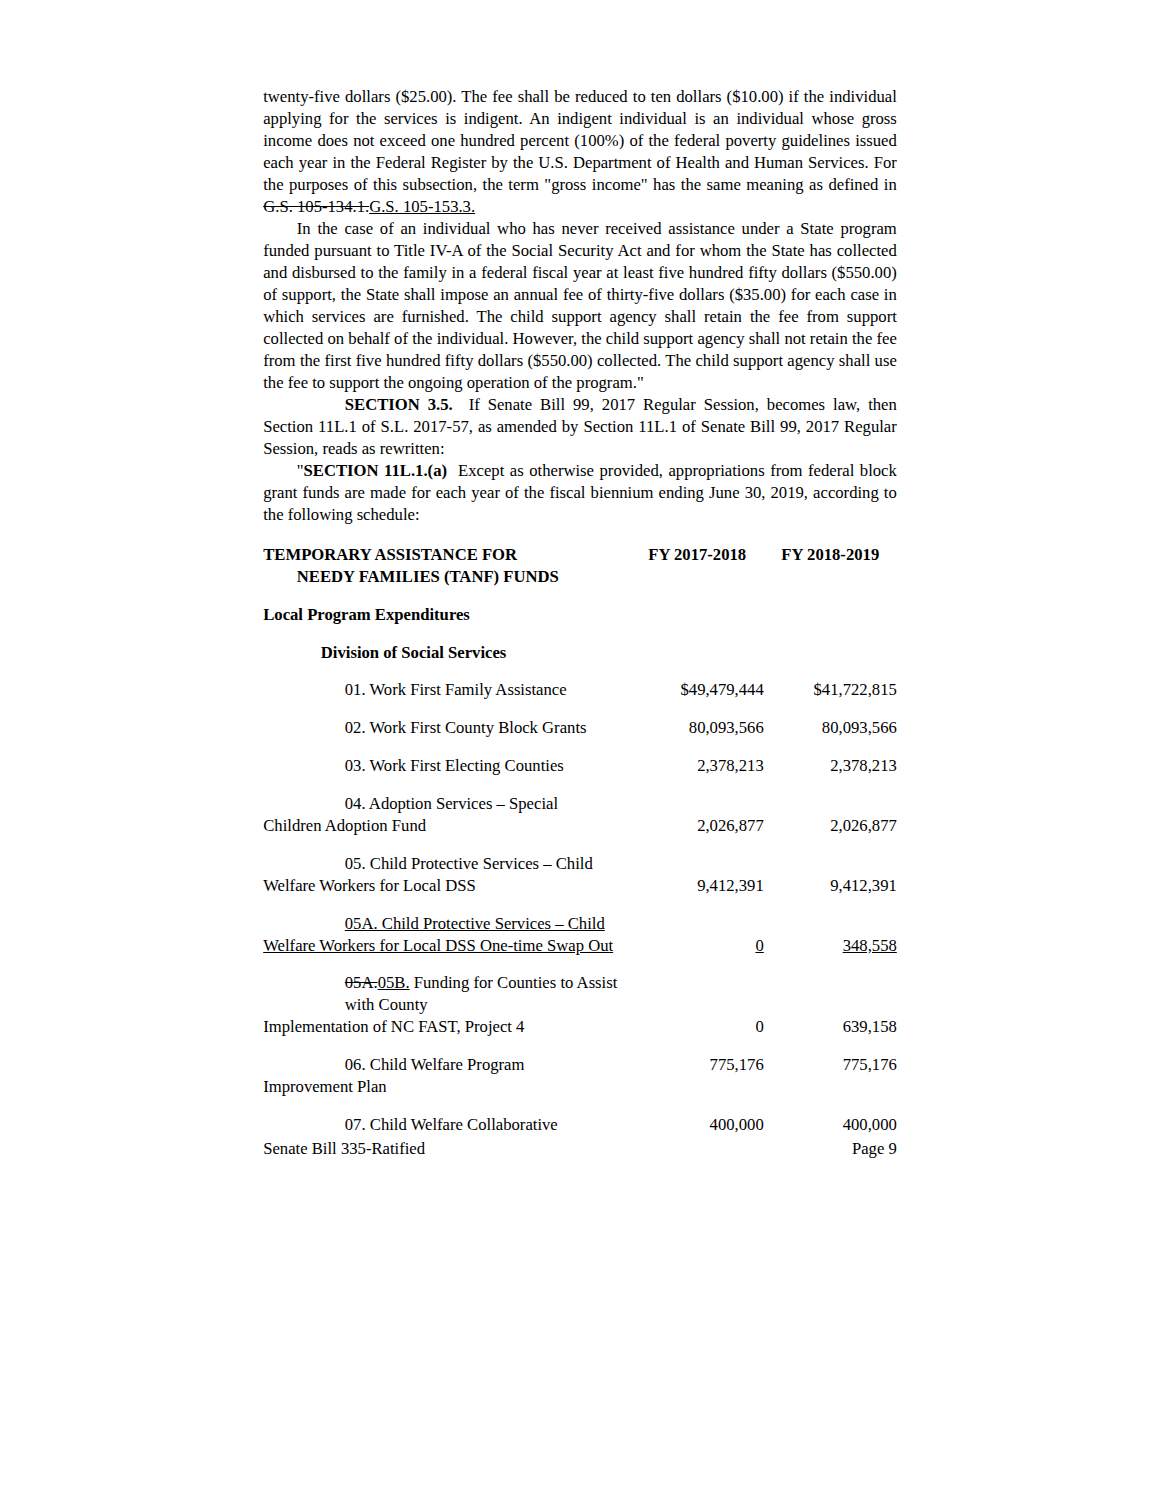twenty-five dollars ($25.00). The fee shall be reduced to ten dollars ($10.00) if the individual applying for the services is indigent. An indigent individual is an individual whose gross income does not exceed one hundred percent (100%) of the federal poverty guidelines issued each year in the Federal Register by the U.S. Department of Health and Human Services. For the purposes of this subsection, the term "gross income" has the same meaning as defined in G.S. 105-134.1. G.S. 105-153.3.
In the case of an individual who has never received assistance under a State program funded pursuant to Title IV-A of the Social Security Act and for whom the State has collected and disbursed to the family in a federal fiscal year at least five hundred fifty dollars ($550.00) of support, the State shall impose an annual fee of thirty-five dollars ($35.00) for each case in which services are furnished. The child support agency shall retain the fee from support collected on behalf of the individual. However, the child support agency shall not retain the fee from the first five hundred fifty dollars ($550.00) collected. The child support agency shall use the fee to support the ongoing operation of the program."
SECTION 3.5. If Senate Bill 99, 2017 Regular Session, becomes law, then Section 11L.1 of S.L. 2017-57, as amended by Section 11L.1 of Senate Bill 99, 2017 Regular Session, reads as rewritten:
"SECTION 11L.1.(a) Except as otherwise provided, appropriations from federal block grant funds are made for each year of the fiscal biennium ending June 30, 2019, according to the following schedule:
| TEMPORARY ASSISTANCE FOR | FY 2017-2018 | FY 2018-2019 |
| NEEDY FAMILIES (TANF) FUNDS | | |
| Local Program Expenditures | | |
| Division of Social Services | | |
| 01. Work First Family Assistance | $49,479,444 | $41,722,815 |
| 02. Work First County Block Grants | 80,093,566 | 80,093,566 |
| 03. Work First Electing Counties | 2,378,213 | 2,378,213 |
| 04. Adoption Services – Special | | |
| Children Adoption Fund | 2,026,877 | 2,026,877 |
| 05. Child Protective Services – Child | | |
| Welfare Workers for Local DSS | 9,412,391 | 9,412,391 |
| 05A. Child Protective Services – Child | | |
| Welfare Workers for Local DSS One-time Swap Out | 0 | 348,558 |
| 05A. 05B. Funding for Counties to Assist with County | | |
| Implementation of NC FAST, Project 4 | 0 | 639,158 |
| 06. Child Welfare Program | 775,176 | 775,176 |
| Improvement Plan | | |
| 07. Child Welfare Collaborative | 400,000 | 400,000 |
Senate Bill 335-Ratified Page 9